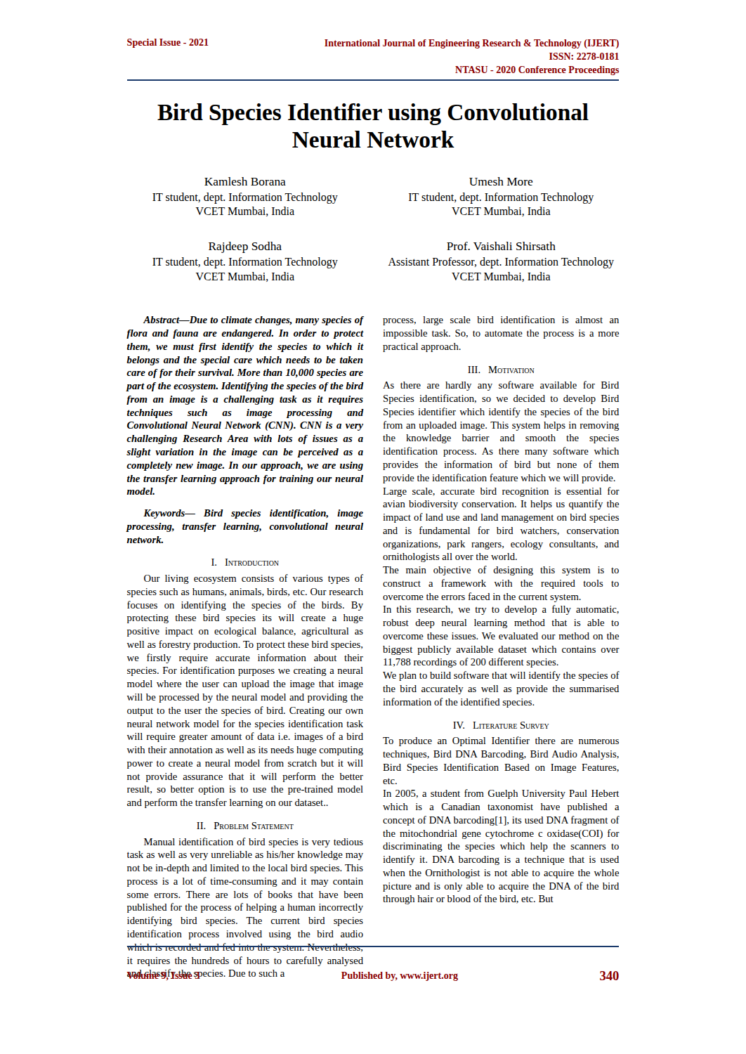Special Issue - 2021
International Journal of Engineering Research & Technology (IJERT)
ISSN: 2278-0181
NTASU - 2020 Conference Proceedings
Bird Species Identifier using Convolutional
Neural Network
Kamlesh Borana
IT student, dept. Information Technology
VCET Mumbai, India
Umesh More
IT student, dept. Information Technology
VCET Mumbai, India
Rajdeep Sodha
IT student, dept. Information Technology
VCET Mumbai, India
Prof. Vaishali Shirsath
Assistant Professor, dept. Information Technology
VCET Mumbai, India
Abstract—Due to climate changes, many species of flora and fauna are endangered. In order to protect them, we must first identify the species to which it belongs and the special care which needs to be taken care of for their survival. More than 10,000 species are part of the ecosystem. Identifying the species of the bird from an image is a challenging task as it requires techniques such as image processing and Convolutional Neural Network (CNN). CNN is a very challenging Research Area with lots of issues as a slight variation in the image can be perceived as a completely new image. In our approach, we are using the transfer learning approach for training our neural model.
Keywords— Bird species identification, image processing, transfer learning, convolutional neural network.
I. Introduction
Our living ecosystem consists of various types of species such as humans, animals, birds, etc. Our research focuses on identifying the species of the birds. By protecting these bird species its will create a huge positive impact on ecological balance, agricultural as well as forestry production. To protect these bird species, we firstly require accurate information about their species. For identification purposes we creating a neural model where the user can upload the image that image will be processed by the neural model and providing the output to the user the species of bird. Creating our own neural network model for the species identification task will require greater amount of data i.e. images of a bird with their annotation as well as its needs huge computing power to create a neural model from scratch but it will not provide assurance that it will perform the better result, so better option is to use the pre-trained model and perform the transfer learning on our dataset..
II. Problem Statement
Manual identification of bird species is very tedious task as well as very unreliable as his/her knowledge may not be in-depth and limited to the local bird species. This process is a lot of time-consuming and it may contain some errors. There are lots of books that have been published for the process of helping a human incorrectly identifying bird species. The current bird species identification process involved using the bird audio which is recorded and fed into the system. Nevertheless, it requires the hundreds of hours to carefully analysed and classify the species. Due to such a
process, large scale bird identification is almost an impossible task. So, to automate the process is a more practical approach.
III. Motivation
As there are hardly any software available for Bird Species identification, so we decided to develop Bird Species identifier which identify the species of the bird from an uploaded image. This system helps in removing the knowledge barrier and smooth the species identification process. As there many software which provides the information of bird but none of them provide the identification feature which we will provide.
Large scale, accurate bird recognition is essential for avian biodiversity conservation. It helps us quantify the impact of land use and land management on bird species and is fundamental for bird watchers, conservation organizations, park rangers, ecology consultants, and ornithologists all over the world.
The main objective of designing this system is to construct a framework with the required tools to overcome the errors faced in the current system.
In this research, we try to develop a fully automatic, robust deep neural learning method that is able to overcome these issues. We evaluated our method on the biggest publicly available dataset which contains over 11,788 recordings of 200 different species.
We plan to build software that will identify the species of the bird accurately as well as provide the summarised information of the identified species.
IV. Literature Survey
To produce an Optimal Identifier there are numerous techniques, Bird DNA Barcoding, Bird Audio Analysis, Bird Species Identification Based on Image Features, etc.
In 2005, a student from Guelph University Paul Hebert which is a Canadian taxonomist have published a concept of DNA barcoding[1], its used DNA fragment of the mitochondrial gene cytochrome c oxidase(COI) for discriminating the species which help the scanners to identify it. DNA barcoding is a technique that is used when the Ornithologist is not able to acquire the whole picture and is only able to acquire the DNA of the bird through hair or blood of the bird, etc. But
Volume 9, Issue 3
Published by, www.ijert.org
340